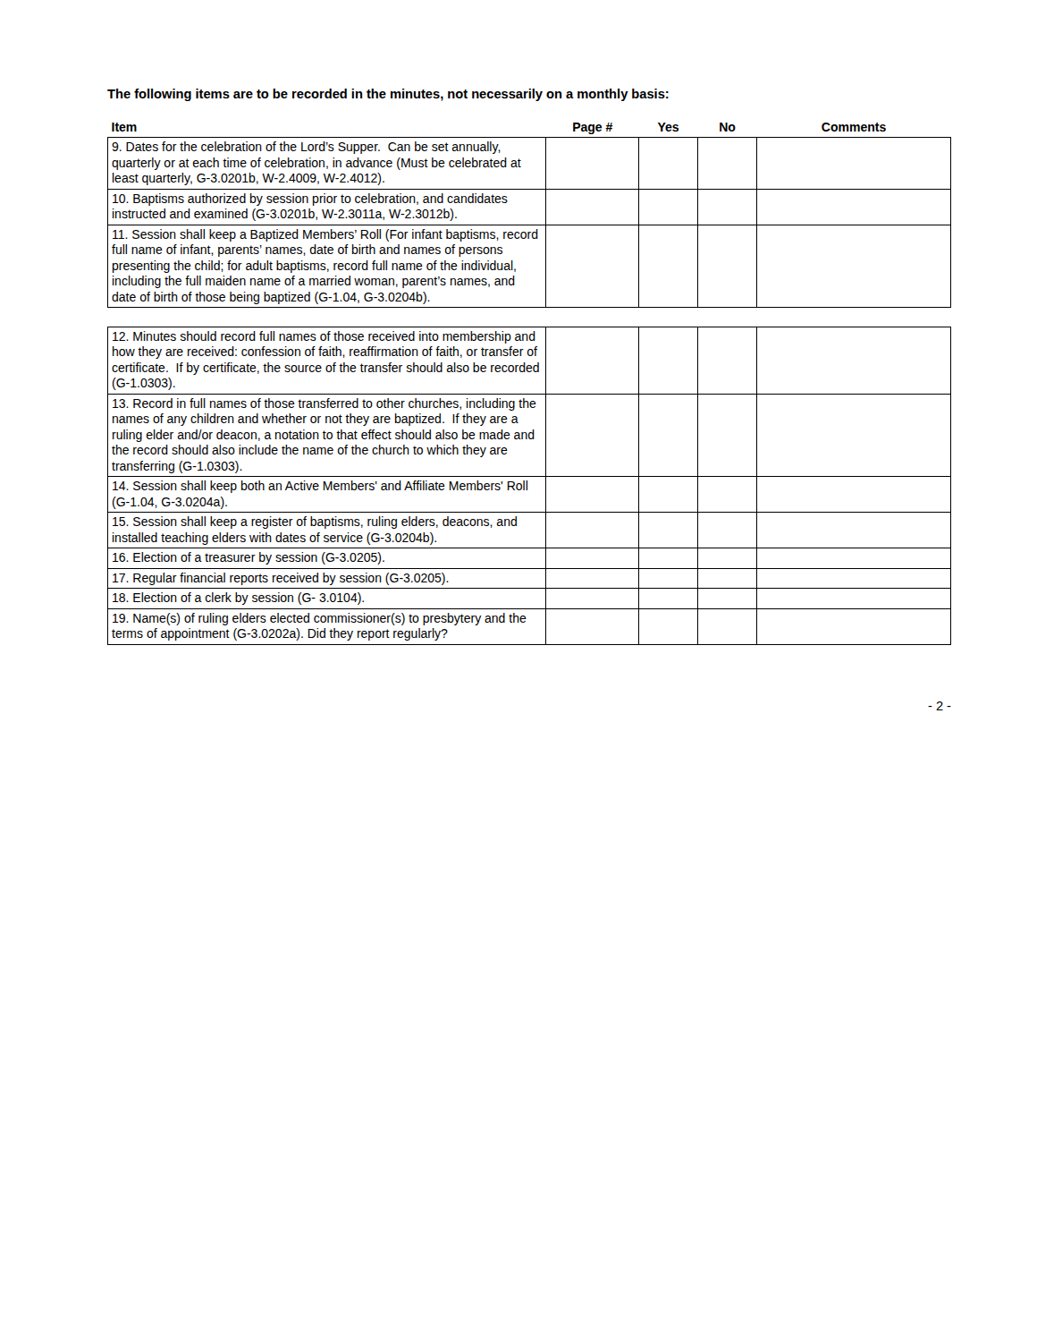The following items are to be recorded in the minutes, not necessarily on a monthly basis:
| Item | Page # | Yes | No | Comments |
| --- | --- | --- | --- | --- |
| 9. Dates for the celebration of the Lord’s Supper. Can be set annually, quarterly or at each time of celebration, in advance (Must be celebrated at least quarterly, G-3.0201b, W-2.4009, W-2.4012). | | | | |
| 10. Baptisms authorized by session prior to celebration, and candidates instructed and examined (G-3.0201b, W-2.3011a, W-2.3012b). | | | | |
| 11. Session shall keep a Baptized Members’ Roll (For infant baptisms, record full name of infant, parents’ names, date of birth and names of persons presenting the child; for adult baptisms, record full name of the individual, including the full maiden name of a married woman, parent’s names, and date of birth of those being baptized (G-1.04, G-3.0204b). | | | | |
| 12. Minutes should record full names of those received into membership and how they are received: confession of faith, reaffirmation of faith, or transfer of certificate. If by certificate, the source of the transfer should also be recorded (G-1.0303). | | | | |
| 13. Record in full names of those transferred to other churches, including the names of any children and whether or not they are baptized. If they are a ruling elder and/or deacon, a notation to that effect should also be made and the record should also include the name of the church to which they are transferring (G-1.0303). | | | | |
| 14. Session shall keep both an Active Members' and Affiliate Members' Roll (G-1.04, G-3.0204a). | | | | |
| 15. Session shall keep a register of baptisms, ruling elders, deacons, and installed teaching elders with dates of service (G-3.0204b). | | | | |
| 16. Election of a treasurer by session (G-3.0205). | | | | |
| 17. Regular financial reports received by session (G-3.0205). | | | | |
| 18. Election of a clerk by session (G- 3.0104). | | | | |
| 19. Name(s) of ruling elders elected commissioner(s) to presbytery and the terms of appointment (G-3.0202a). Did they report regularly? | | | | |
- 2 -